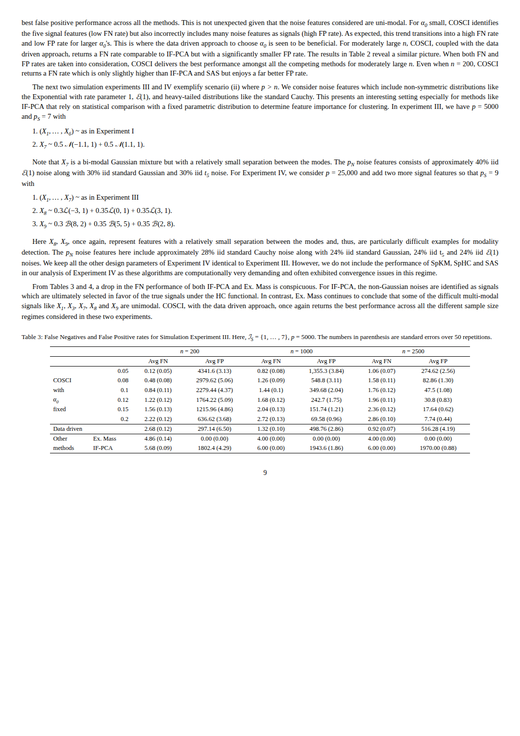best false positive performance across all the methods. This is not unexpected given that the noise features considered are uni-modal. For α0 small, COSCI identifies the five signal features (low FN rate) but also incorrectly includes many noise features as signals (high FP rate). As expected, this trend transitions into a high FN rate and low FP rate for larger α0's. This is where the data driven approach to choose α0 is seen to be beneficial. For moderately large n, COSCI, coupled with the data driven approach, returns a FN rate comparable to IF-PCA but with a significantly smaller FP rate. The results in Table 2 reveal a similar picture. When both FN and FP rates are taken into consideration, COSCI delivers the best performance amongst all the competing methods for moderately large n. Even when n = 200, COSCI returns a FN rate which is only slightly higher than IF-PCA and SAS but enjoys a far better FP rate.
The next two simulation experiments III and IV exemplify scenario (ii) where p > n. We consider noise features which include non-symmetric distributions like the Exponential with rate parameter 1, ℰ(1), and heavy-tailed distributions like the standard Cauchy. This presents an interesting setting especially for methods like IF-PCA that rely on statistical comparison with a fixed parametric distribution to determine feature importance for clustering. In experiment III, we have p = 5000 and pS = 7 with
(X1, … , X6) ~ as in Experiment I
X7 ~ 0.5 𝒩(−1.1, 1) + 0.5 𝒩(1.1, 1).
Note that X7 is a bi-modal Gaussian mixture but with a relatively small separation between the modes. The pN noise features consists of approximately 40% iid ℰ(1) noise along with 30% iid standard Gaussian and 30% iid t5 noise. For Experiment IV, we consider p = 25,000 and add two more signal features so that pS = 9 with
(X1, … , X7) ~ as in Experiment III
X8 ~ 0.3ℒ(−3, 1) + 0.35ℒ(0, 1) + 0.35ℒ(3, 1).
X9 ~ 0.3 ℬ(8, 2) + 0.35 ℬ(5, 5) + 0.35 ℬ(2, 8).
Here X8, X9, once again, represent features with a relatively small separation between the modes and, thus, are particularly difficult examples for modality detection. The pN noise features here include approximately 28% iid standard Cauchy noise along with 24% iid standard Gaussian, 24% iid t5 and 24% iid ℰ(1) noises. We keep all the other design parameters of Experiment IV identical to Experiment III. However, we do not include the performance of SpKM, SpHC and SAS in our analysis of Experiment IV as these algorithms are computationally very demanding and often exhibited convergence issues in this regime.
From Tables 3 and 4, a drop in the FN performance of both IF-PCA and Ex. Mass is conspicuous. For IF-PCA, the non-Gaussian noises are identified as signals which are ultimately selected in favor of the true signals under the HC functional. In contrast, Ex. Mass continues to conclude that some of the difficult multi-modal signals like X1, X3, X7, X8 and X9 are unimodal. COSCI, with the data driven approach, once again returns the best performance across all the different sample size regimes considered in these two experiments.
Table 3: False Negatives and False Positive rates for Simulation Experiment III. Here, ℐS = {1, … , 7}, p = 5000. The numbers in parenthesis are standard errors over 50 repetitions.
| | n = 200 | n = 1000 | n = 2500 |
| --- | --- | --- | --- |
| | Avg FN | Avg FP | Avg FN | Avg FP | Avg FN | Avg FP |
| | 0.05 | 0.12 (0.05) | 4341.6 (3.13) | 0.82 (0.08) | 1,355.3 (3.84) | 1.06 (0.07) | 274.62 (2.56) |
| COSCI | 0.08 | 0.48 (0.08) | 2979.62 (5.06) | 1.26 (0.09) | 548.8 (3.11) | 1.58 (0.11) | 82.86 (1.30) |
| with | 0.1 | 0.84 (0.11) | 2279.44 (4.37) | 1.44 (0.1) | 349.68 (2.04) | 1.76 (0.12) | 47.5 (1.08) |
| α 0 | 0.12 | 1.22 (0.12) | 1764.22 (5.09) | 1.68 (0.12) | 242.7 (1.75) | 1.96 (0.11) | 30.8 (0.83) |
| fixed | 0.15 | 1.56 (0.13) | 1215.96 (4.86) | 2.04 (0.13) | 151.74 (1.21) | 2.36 (0.12) | 17.64 (0.62) |
| | 0.2 | 2.22 (0.12) | 636.62 (3.68) | 2.72 (0.13) | 69.58 (0.96) | 2.86 (0.10) | 7.74 (0.44) |
| Data driven | 2.68 (0.12) | 297.14 (6.50) | 1.32 (0.10) | 498.76 (2.86) | 0.92 (0.07) | 516.28 (4.19) |
| Other | Ex. Mass | 4.86 (0.14) | 0.00 (0.00) | 4.00 (0.00) | 0.00 (0.00) | 4.00 (0.00) | 0.00 (0.00) |
| methods | IF-PCA | 5.68 (0.09) | 1802.4 (4.29) | 6.00 (0.00) | 1943.6 (1.86) | 6.00 (0.00) | 1970.00 (0.88) |
9